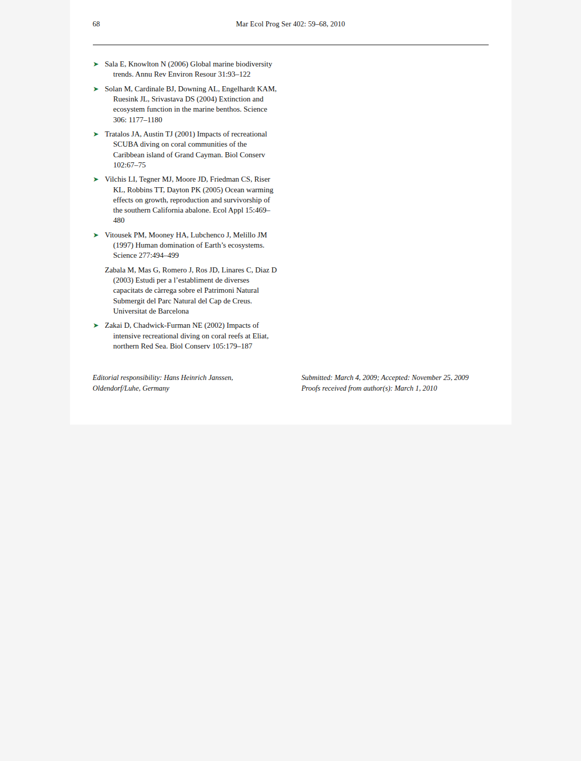68 Mar Ecol Prog Ser 402: 59–68, 2010
Sala E, Knowlton N (2006) Global marine biodiversity trends. Annu Rev Environ Resour 31:93–122
Solan M, Cardinale BJ, Downing AL, Engelhardt KAM, Ruesink JL, Srivastava DS (2004) Extinction and ecosystem function in the marine benthos. Science 306: 1177–1180
Tratalos JA, Austin TJ (2001) Impacts of recreational SCUBA diving on coral communities of the Caribbean island of Grand Cayman. Biol Conserv 102:67–75
Vilchis LI, Tegner MJ, Moore JD, Friedman CS, Riser KL, Robbins TT, Dayton PK (2005) Ocean warming effects on growth, reproduction and survivorship of the southern California abalone. Ecol Appl 15:469–480
Vitousek PM, Mooney HA, Lubchenco J, Melillo JM (1997) Human domination of Earth’s ecosystems. Science 277:494–499
Zabala M, Mas G, Romero J, Ros JD, Linares C, Diaz D (2003) Estudi per a l’establiment de diverses capacitats de càrrega sobre el Patrimoni Natural Submergit del Parc Natural del Cap de Creus. Universitat de Barcelona
Zakai D, Chadwick-Furman NE (2002) Impacts of intensive recreational diving on coral reefs at Eliat, northern Red Sea. Biol Conserv 105:179–187
Editorial responsibility: Hans Heinrich Janssen,
Oldendorf/Luhe, Germany
Submitted: March 4, 2009; Accepted: November 25, 2009
Proofs received from author(s): March 1, 2010